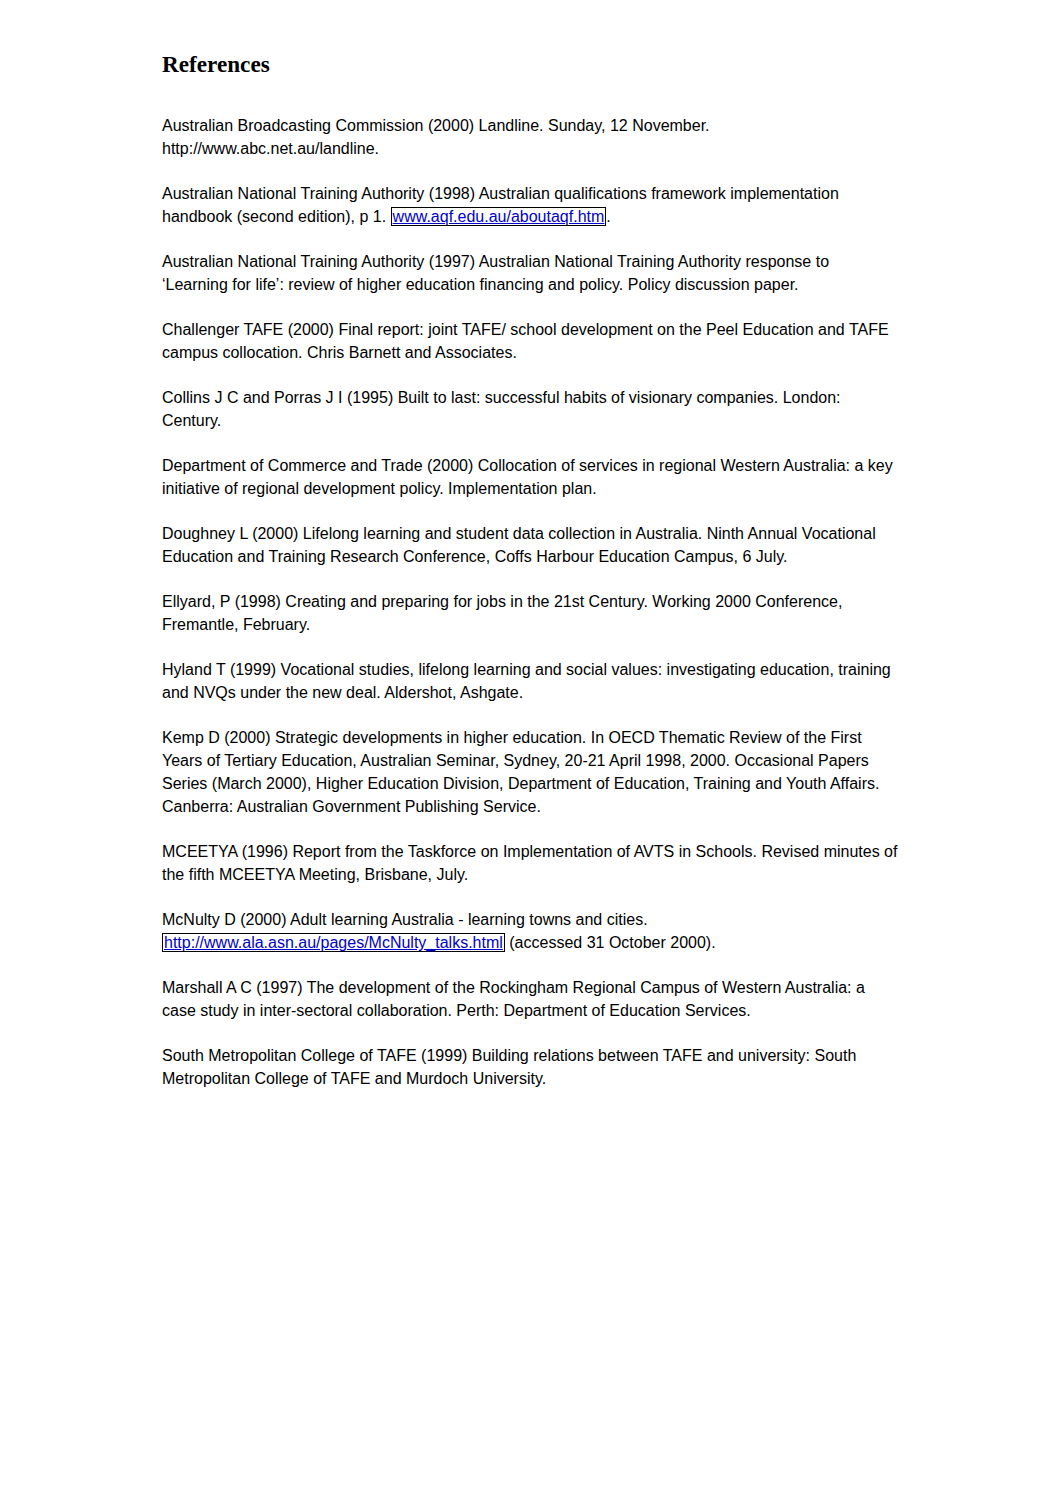References
Australian Broadcasting Commission (2000) Landline. Sunday, 12 November. http://www.abc.net.au/landline.
Australian National Training Authority (1998) Australian qualifications framework implementation handbook (second edition), p 1. www.aqf.edu.au/aboutaqf.htm.
Australian National Training Authority (1997) Australian National Training Authority response to ‘Learning for life’: review of higher education financing and policy. Policy discussion paper.
Challenger TAFE (2000) Final report: joint TAFE/ school development on the Peel Education and TAFE campus collocation. Chris Barnett and Associates.
Collins J C and Porras J I (1995) Built to last: successful habits of visionary companies. London: Century.
Department of Commerce and Trade (2000) Collocation of services in regional Western Australia: a key initiative of regional development policy. Implementation plan.
Doughney L (2000) Lifelong learning and student data collection in Australia. Ninth Annual Vocational Education and Training Research Conference, Coffs Harbour Education Campus, 6 July.
Ellyard, P (1998) Creating and preparing for jobs in the 21st Century. Working 2000 Conference, Fremantle, February.
Hyland T (1999) Vocational studies, lifelong learning and social values: investigating education, training and NVQs under the new deal. Aldershot, Ashgate.
Kemp D (2000) Strategic developments in higher education. In OECD Thematic Review of the First Years of Tertiary Education, Australian Seminar, Sydney, 20-21 April 1998, 2000. Occasional Papers Series (March 2000), Higher Education Division, Department of Education, Training and Youth Affairs. Canberra: Australian Government Publishing Service.
MCEETYA (1996) Report from the Taskforce on Implementation of AVTS in Schools. Revised minutes of the fifth MCEETYA Meeting, Brisbane, July.
McNulty D (2000) Adult learning Australia - learning towns and cities. http://www.ala.asn.au/pages/McNulty_talks.html (accessed 31 October 2000).
Marshall A C (1997) The development of the Rockingham Regional Campus of Western Australia: a case study in inter-sectoral collaboration. Perth: Department of Education Services.
South Metropolitan College of TAFE (1999) Building relations between TAFE and university: South Metropolitan College of TAFE and Murdoch University.